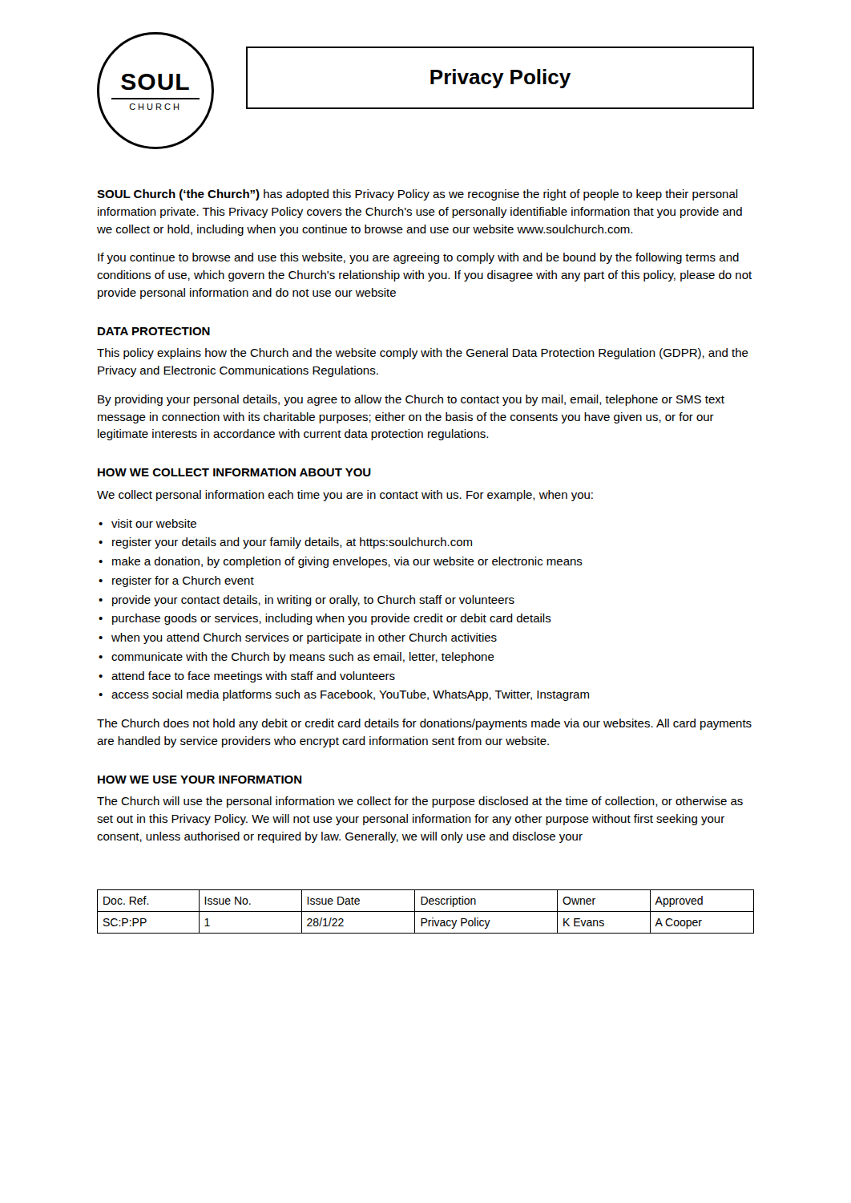SOUL CHURCH
Privacy Policy
SOUL Church (‘the Church”) has adopted this Privacy Policy as we recognise the right of people to keep their personal information private. This Privacy Policy covers the Church's use of personally identifiable information that you provide and we collect or hold, including when you continue to browse and use our website www.soulchurch.com.
If you continue to browse and use this website, you are agreeing to comply with and be bound by the following terms and conditions of use, which govern the Church's relationship with you. If you disagree with any part of this policy, please do not provide personal information and do not use our website
Data Protection
This policy explains how the Church and the website comply with the General Data Protection Regulation (GDPR), and the Privacy and Electronic Communications Regulations.
By providing your personal details, you agree to allow the Church to contact you by mail, email, telephone or SMS text message in connection with its charitable purposes; either on the basis of the consents you have given us, or for our legitimate interests in accordance with current data protection regulations.
How We Collect Information About You
We collect personal information each time you are in contact with us. For example, when you:
visit our website
register your details and your family details, at https:soulchurch.com
make a donation, by completion of giving envelopes, via our website or electronic means
register for a Church event
provide your contact details, in writing or orally, to Church staff or volunteers
purchase goods or services, including when you provide credit or debit card details
when you attend Church services or participate in other Church activities
communicate with the Church by means such as email, letter, telephone
attend face to face meetings with staff and volunteers
access social media platforms such as Facebook, YouTube, WhatsApp, Twitter, Instagram
The Church does not hold any debit or credit card details for donations/payments made via our websites. All card payments are handled by service providers who encrypt card information sent from our website.
How We Use Your Information
The Church will use the personal information we collect for the purpose disclosed at the time of collection, or otherwise as set out in this Privacy Policy. We will not use your personal information for any other purpose without first seeking your consent, unless authorised or required by law. Generally, we will only use and disclose your
| Doc. Ref. | Issue No. | Issue Date | Description | Owner | Approved |
| --- | --- | --- | --- | --- | --- |
| SC:P:PP | 1 | 28/1/22 | Privacy Policy | K Evans | A Cooper |